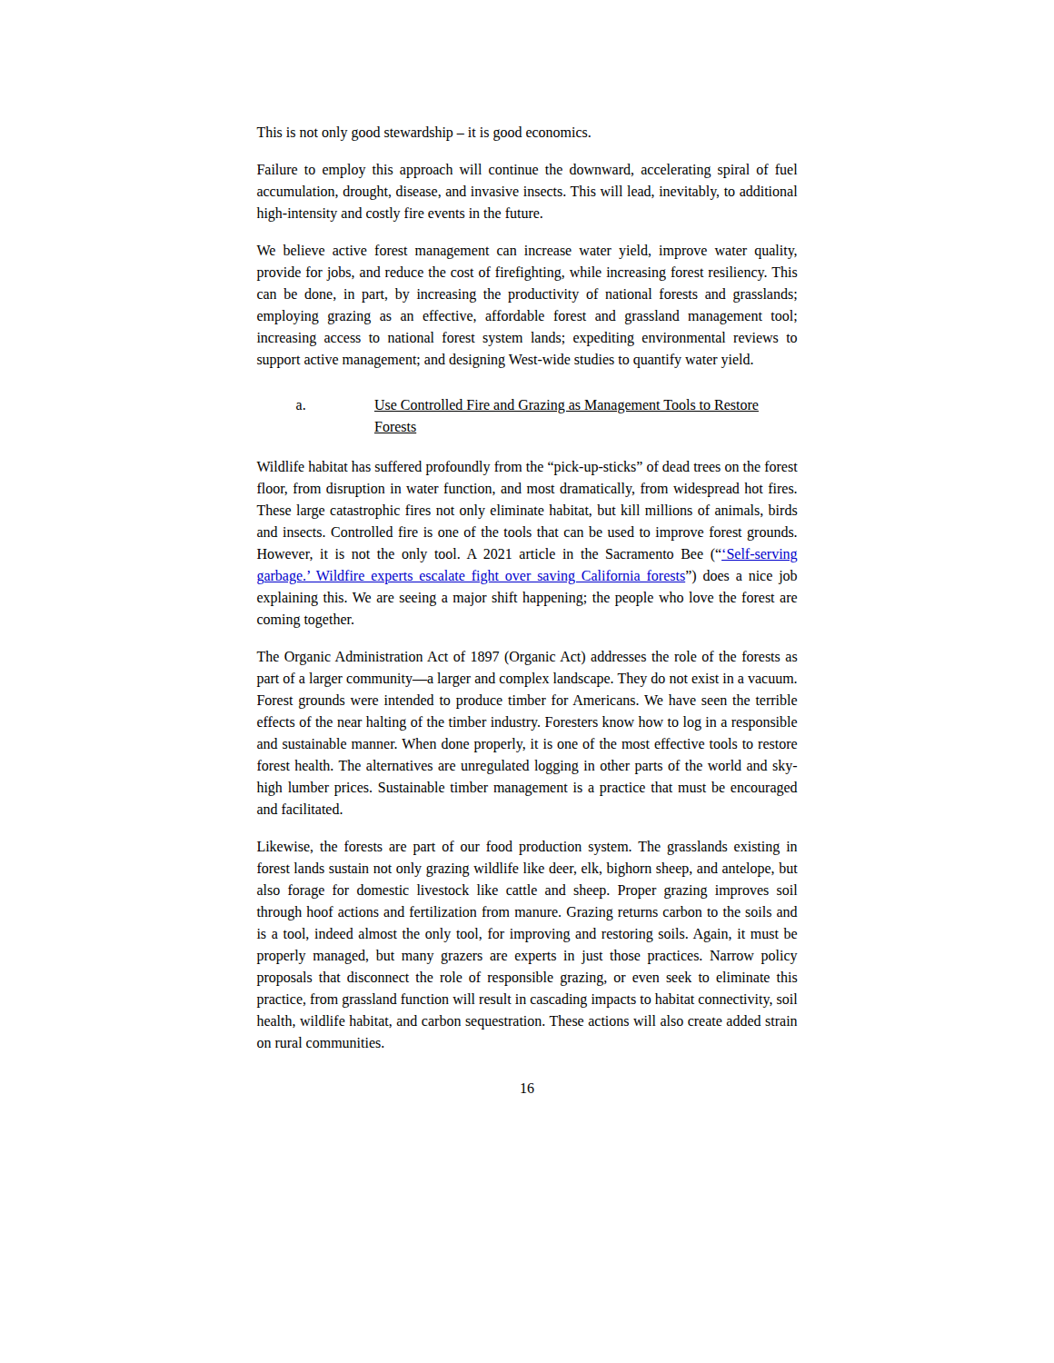This is not only good stewardship – it is good economics.
Failure to employ this approach will continue the downward, accelerating spiral of fuel accumulation, drought, disease, and invasive insects. This will lead, inevitably, to additional high-intensity and costly fire events in the future.
We believe active forest management can increase water yield, improve water quality, provide for jobs, and reduce the cost of firefighting, while increasing forest resiliency. This can be done, in part, by increasing the productivity of national forests and grasslands; employing grazing as an effective, affordable forest and grassland management tool; increasing access to national forest system lands; expediting environmental reviews to support active management; and designing West-wide studies to quantify water yield.
a. Use Controlled Fire and Grazing as Management Tools to Restore Forests
Wildlife habitat has suffered profoundly from the “pick-up-sticks” of dead trees on the forest floor, from disruption in water function, and most dramatically, from widespread hot fires. These large catastrophic fires not only eliminate habitat, but kill millions of animals, birds and insects. Controlled fire is one of the tools that can be used to improve forest grounds. However, it is not the only tool. A 2021 article in the Sacramento Bee (“‘Self-serving garbage.’ Wildfire experts escalate fight over saving California forests”) does a nice job explaining this. We are seeing a major shift happening; the people who love the forest are coming together.
The Organic Administration Act of 1897 (Organic Act) addresses the role of the forests as part of a larger community—a larger and complex landscape. They do not exist in a vacuum. Forest grounds were intended to produce timber for Americans. We have seen the terrible effects of the near halting of the timber industry. Foresters know how to log in a responsible and sustainable manner. When done properly, it is one of the most effective tools to restore forest health. The alternatives are unregulated logging in other parts of the world and sky-high lumber prices. Sustainable timber management is a practice that must be encouraged and facilitated.
Likewise, the forests are part of our food production system. The grasslands existing in forest lands sustain not only grazing wildlife like deer, elk, bighorn sheep, and antelope, but also forage for domestic livestock like cattle and sheep. Proper grazing improves soil through hoof actions and fertilization from manure. Grazing returns carbon to the soils and is a tool, indeed almost the only tool, for improving and restoring soils. Again, it must be properly managed, but many grazers are experts in just those practices. Narrow policy proposals that disconnect the role of responsible grazing, or even seek to eliminate this practice, from grassland function will result in cascading impacts to habitat connectivity, soil health, wildlife habitat, and carbon sequestration. These actions will also create added strain on rural communities.
16